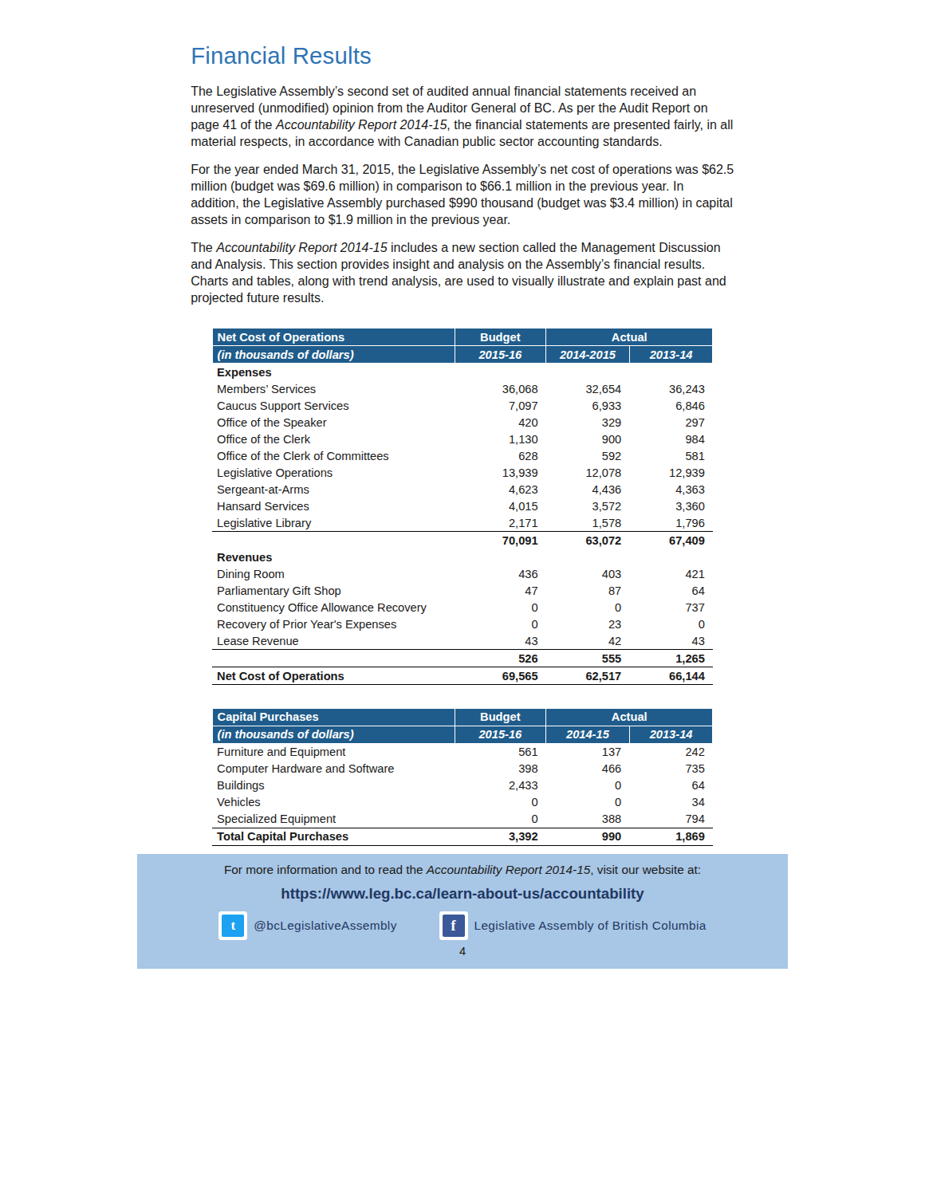Financial Results
The Legislative Assembly’s second set of audited annual financial statements received an unreserved (unmodified) opinion from the Auditor General of BC. As per the Audit Report on page 41 of the Accountability Report 2014-15, the financial statements are presented fairly, in all material respects, in accordance with Canadian public sector accounting standards.
For the year ended March 31, 2015, the Legislative Assembly’s net cost of operations was $62.5 million (budget was $69.6 million) in comparison to $66.1 million in the previous year. In addition, the Legislative Assembly purchased $990 thousand (budget was $3.4 million) in capital assets in comparison to $1.9 million in the previous year.
The Accountability Report 2014-15 includes a new section called the Management Discussion and Analysis. This section provides insight and analysis on the Assembly’s financial results. Charts and tables, along with trend analysis, are used to visually illustrate and explain past and projected future results.
| Net Cost of Operations | Budget | Actual |
| --- | --- | --- |
| (in thousands of dollars) | 2015-16 | 2014-2015 | 2013-14 |
| Expenses | | | |
| Members’ Services | 36,068 | 32,654 | 36,243 |
| Caucus Support Services | 7,097 | 6,933 | 6,846 |
| Office of the Speaker | 420 | 329 | 297 |
| Office of the Clerk | 1,130 | 900 | 984 |
| Office of the Clerk of Committees | 628 | 592 | 581 |
| Legislative Operations | 13,939 | 12,078 | 12,939 |
| Sergeant-at-Arms | 4,623 | 4,436 | 4,363 |
| Hansard Services | 4,015 | 3,572 | 3,360 |
| Legislative Library | 2,171 | 1,578 | 1,796 |
| | 70,091 | 63,072 | 67,409 |
| Revenues | | | |
| Dining Room | 436 | 403 | 421 |
| Parliamentary Gift Shop | 47 | 87 | 64 |
| Constituency Office Allowance Recovery | 0 | 0 | 737 |
| Recovery of Prior Year's Expenses | 0 | 23 | 0 |
| Lease Revenue | 43 | 42 | 43 |
| | 526 | 555 | 1,265 |
| Net Cost of Operations | 69,565 | 62,517 | 66,144 |
| Capital Purchases | Budget | Actual |
| --- | --- | --- |
| (in thousands of dollars) | 2015-16 | 2014-15 | 2013-14 |
| Furniture and Equipment | 561 | 137 | 242 |
| Computer Hardware and Software | 398 | 466 | 735 |
| Buildings | 2,433 | 0 | 64 |
| Vehicles | 0 | 0 | 34 |
| Specialized Equipment | 0 | 388 | 794 |
| Total Capital Purchases | 3,392 | 990 | 1,869 |
For more information and to read the Accountability Report 2014-15, visit our website at:
https://www.leg.bc.ca/learn-about-us/accountability
t @bcLegislativeAssembly
f Legislative Assembly of British Columbia
4